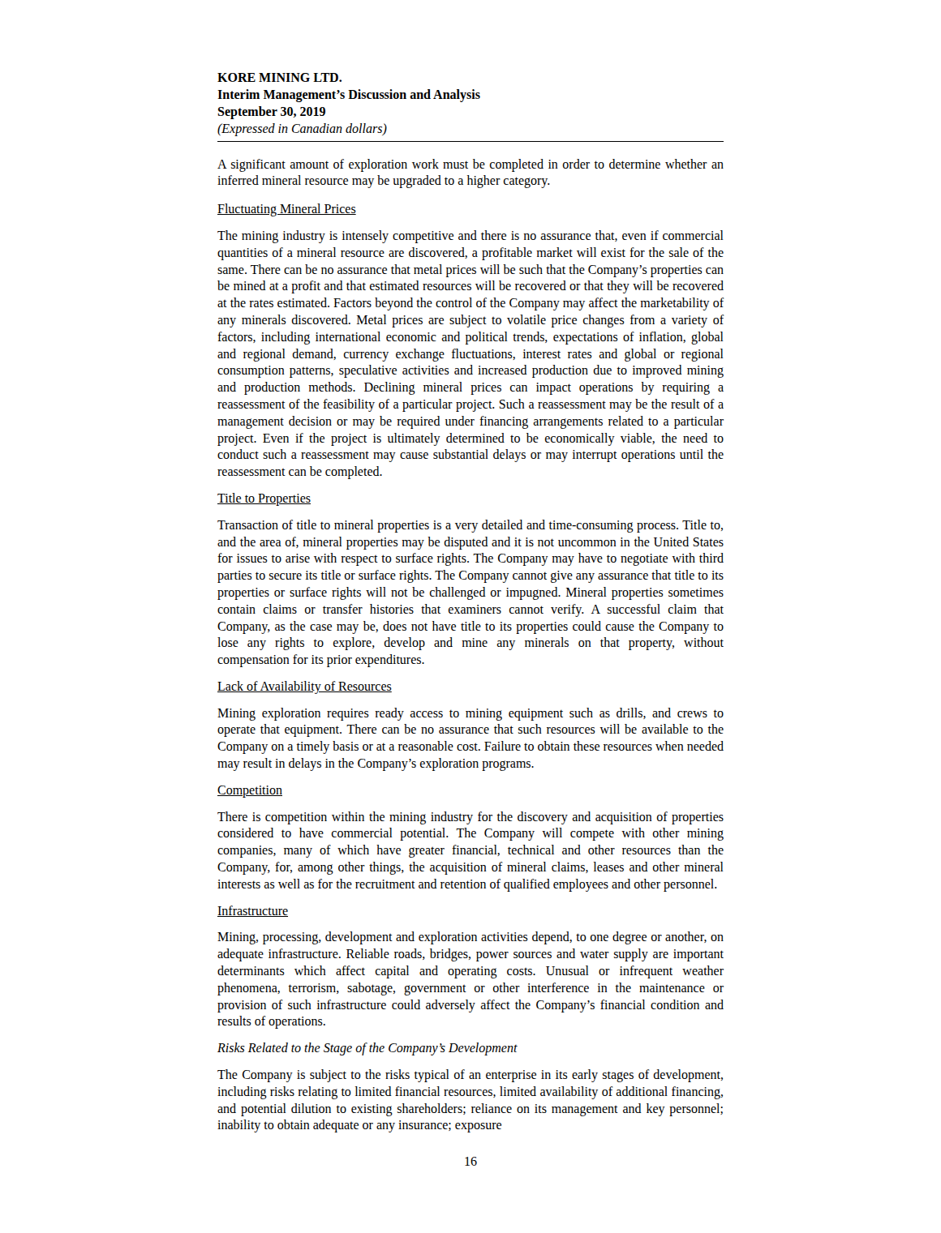KORE MINING LTD.
Interim Management’s Discussion and Analysis
September 30, 2019
(Expressed in Canadian dollars)
A significant amount of exploration work must be completed in order to determine whether an inferred mineral resource may be upgraded to a higher category.
Fluctuating Mineral Prices
The mining industry is intensely competitive and there is no assurance that, even if commercial quantities of a mineral resource are discovered, a profitable market will exist for the sale of the same. There can be no assurance that metal prices will be such that the Company’s properties can be mined at a profit and that estimated resources will be recovered or that they will be recovered at the rates estimated. Factors beyond the control of the Company may affect the marketability of any minerals discovered. Metal prices are subject to volatile price changes from a variety of factors, including international economic and political trends, expectations of inflation, global and regional demand, currency exchange fluctuations, interest rates and global or regional consumption patterns, speculative activities and increased production due to improved mining and production methods. Declining mineral prices can impact operations by requiring a reassessment of the feasibility of a particular project. Such a reassessment may be the result of a management decision or may be required under financing arrangements related to a particular project. Even if the project is ultimately determined to be economically viable, the need to conduct such a reassessment may cause substantial delays or may interrupt operations until the reassessment can be completed.
Title to Properties
Transaction of title to mineral properties is a very detailed and time-consuming process. Title to, and the area of, mineral properties may be disputed and it is not uncommon in the United States for issues to arise with respect to surface rights. The Company may have to negotiate with third parties to secure its title or surface rights. The Company cannot give any assurance that title to its properties or surface rights will not be challenged or impugned. Mineral properties sometimes contain claims or transfer histories that examiners cannot verify. A successful claim that Company, as the case may be, does not have title to its properties could cause the Company to lose any rights to explore, develop and mine any minerals on that property, without compensation for its prior expenditures.
Lack of Availability of Resources
Mining exploration requires ready access to mining equipment such as drills, and crews to operate that equipment. There can be no assurance that such resources will be available to the Company on a timely basis or at a reasonable cost. Failure to obtain these resources when needed may result in delays in the Company’s exploration programs.
Competition
There is competition within the mining industry for the discovery and acquisition of properties considered to have commercial potential. The Company will compete with other mining companies, many of which have greater financial, technical and other resources than the Company, for, among other things, the acquisition of mineral claims, leases and other mineral interests as well as for the recruitment and retention of qualified employees and other personnel.
Infrastructure
Mining, processing, development and exploration activities depend, to one degree or another, on adequate infrastructure. Reliable roads, bridges, power sources and water supply are important determinants which affect capital and operating costs. Unusual or infrequent weather phenomena, terrorism, sabotage, government or other interference in the maintenance or provision of such infrastructure could adversely affect the Company’s financial condition and results of operations.
Risks Related to the Stage of the Company’s Development
The Company is subject to the risks typical of an enterprise in its early stages of development, including risks relating to limited financial resources, limited availability of additional financing, and potential dilution to existing shareholders; reliance on its management and key personnel; inability to obtain adequate or any insurance; exposure
16